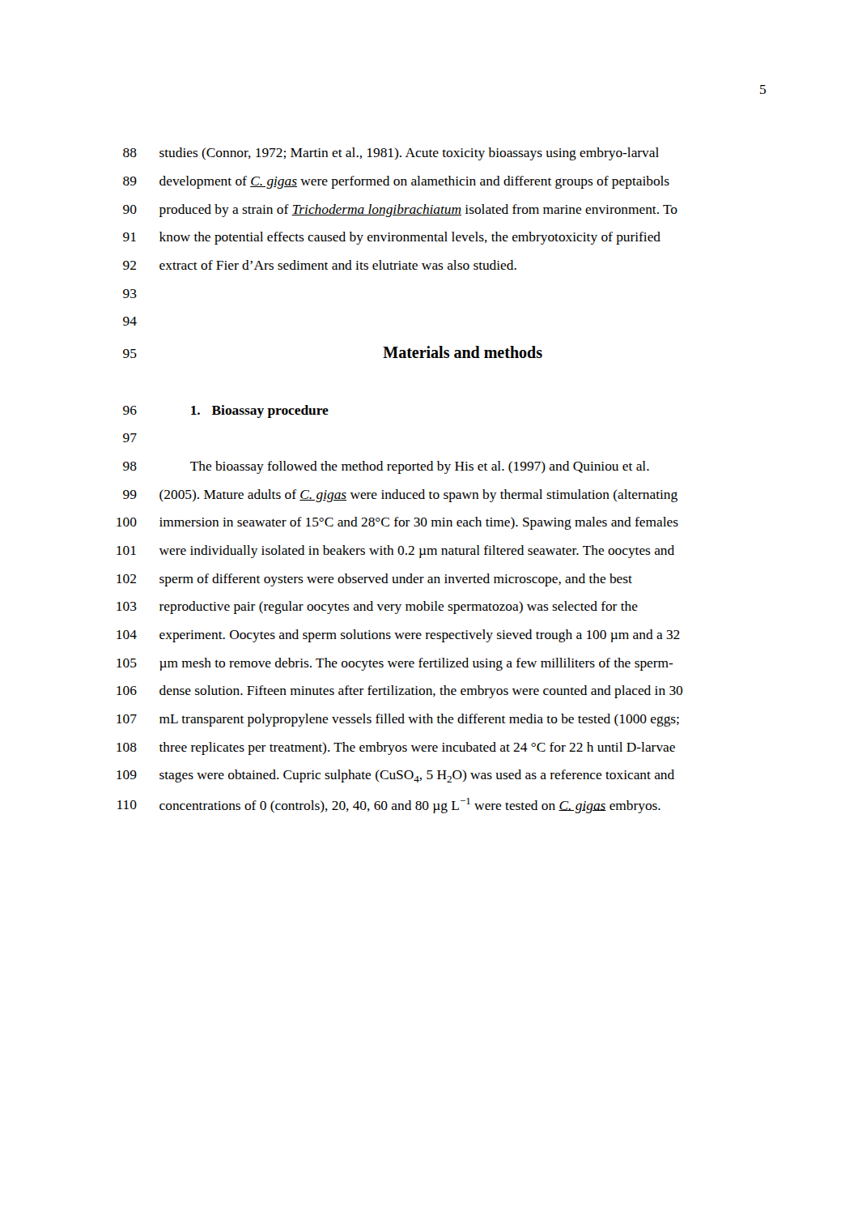5
88
studies (Connor, 1972; Martin et al., 1981). Acute toxicity bioassays using embryo-larval
89
development of C. gigas were performed on alamethicin and different groups of peptaibols
90
produced by a strain of Trichoderma longibrachiatum isolated from marine environment. To
91
know the potential effects caused by environmental levels, the embryotoxicity of purified
92
extract of Fier d’Ars sediment and its elutriate was also studied.
93
94
95
Materials and methods
96
1. Bioassay procedure
97
98
The bioassay followed the method reported by His et al. (1997) and Quiniou et al.
99
(2005). Mature adults of C. gigas were induced to spawn by thermal stimulation (alternating
100
immersion in seawater of 15°C and 28°C for 30 min each time). Spawing males and females
101
were individually isolated in beakers with 0.2 µm natural filtered seawater. The oocytes and
102
sperm of different oysters were observed under an inverted microscope, and the best
103
reproductive pair (regular oocytes and very mobile spermatozoa) was selected for the
104
experiment. Oocytes and sperm solutions were respectively sieved trough a 100 µm and a 32
105
µm mesh to remove debris. The oocytes were fertilized using a few milliliters of the sperm-
106
dense solution. Fifteen minutes after fertilization, the embryos were counted and placed in 30
107
mL transparent polypropylene vessels filled with the different media to be tested (1000 eggs;
108
three replicates per treatment). The embryos were incubated at 24 °C for 22 h until D-larvae
109
stages were obtained. Cupric sulphate (CuSO4, 5 H2O) was used as a reference toxicant and
110
concentrations of 0 (controls), 20, 40, 60 and 80 µg L−1 were tested on C. gigas embryos.